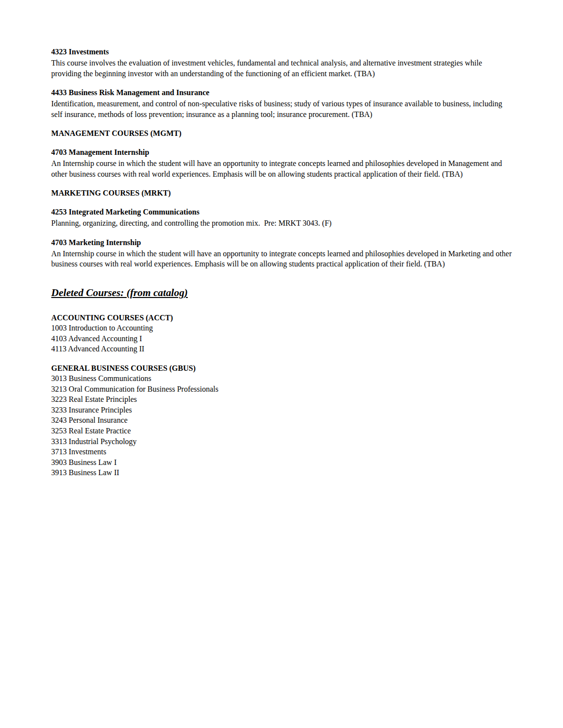4323 Investments
This course involves the evaluation of investment vehicles, fundamental and technical analysis, and alternative investment strategies while providing the beginning investor with an understanding of the functioning of an efficient market. (TBA)
4433 Business Risk Management and Insurance
Identification, measurement, and control of non-speculative risks of business; study of various types of insurance available to business, including self insurance, methods of loss prevention; insurance as a planning tool; insurance procurement. (TBA)
MANAGEMENT COURSES (MGMT)
4703 Management Internship
An Internship course in which the student will have an opportunity to integrate concepts learned and philosophies developed in Management and other business courses with real world experiences. Emphasis will be on allowing students practical application of their field. (TBA)
MARKETING COURSES (MRKT)
4253 Integrated Marketing Communications
Planning, organizing, directing, and controlling the promotion mix. Pre: MRKT 3043. (F)
4703 Marketing Internship
An Internship course in which the student will have an opportunity to integrate concepts learned and philosophies developed in Marketing and other business courses with real world experiences. Emphasis will be on allowing students practical application of their field. (TBA)
Deleted Courses: (from catalog)
ACCOUNTING COURSES (ACCT)
1003 Introduction to Accounting
4103 Advanced Accounting I
4113 Advanced Accounting II
GENERAL BUSINESS COURSES (GBUS)
3013 Business Communications
3213 Oral Communication for Business Professionals
3223 Real Estate Principles
3233 Insurance Principles
3243 Personal Insurance
3253 Real Estate Practice
3313 Industrial Psychology
3713 Investments
3903 Business Law I
3913 Business Law II